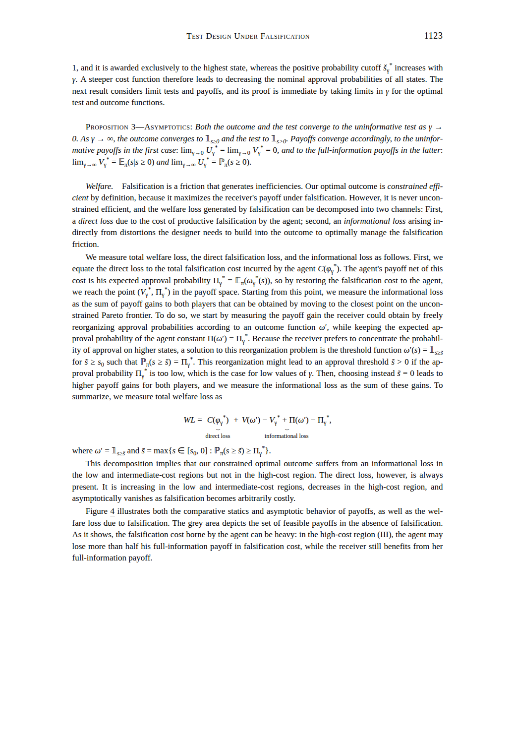Test Design Under Falsification 1123
1, and it is awarded exclusively to the highest state, whereas the positive probability cutoff šγ* increases with γ. A steeper cost function therefore leads to decreasing the nominal approval probabilities of all states. The next result considers limit tests and payoffs, and its proof is immediate by taking limits in γ for the optimal test and outcome functions.
Proposition 3—Asymptotics: Both the outcome and the test converge to the uninformative test as γ → 0. As γ → ∞, the outcome converges to 𝟙s≥0 and the test to 𝟙s>0. Payoffs converge accordingly, to the uninformative payoffs in the first case: limγ→0 Uγ* = limγ→0 Vγ* = 0, and to the full-information payoffs in the latter: limγ→∞ Vγ* = 𝔼π(s|s ≥ 0) and limγ→∞ Uγ* = ℙπ(s ≥ 0).
Welfare. Falsification is a friction that generates inefficiencies. Our optimal outcome is constrained efficient by definition, because it maximizes the receiver's payoff under falsification. However, it is never unconstrained efficient, and the welfare loss generated by falsification can be decomposed into two channels: First, a direct loss due to the cost of productive falsification by the agent; second, an informational loss arising indirectly from distortions the designer needs to build into the outcome to optimally manage the falsification friction.
We measure total welfare loss, the direct falsification loss, and the informational loss as follows. First, we equate the direct loss to the total falsification cost incurred by the agent C(φγ*). The agent's payoff net of this cost is his expected approval probability Πγ* = 𝔼π(ωγ*(s)), so by restoring the falsification cost to the agent, we reach the point (Vγ*, Πγ*) in the payoff space. Starting from this point, we measure the informational loss as the sum of payoff gains to both players that can be obtained by moving to the closest point on the unconstrained Pareto frontier. To do so, we start by measuring the payoff gain the receiver could obtain by freely reorganizing approval probabilities according to an outcome function ω′, while keeping the expected approval probability of the agent constant Π(ω′) = Πγ*. Because the receiver prefers to concentrate the probability of approval on higher states, a solution to this reorganization problem is the threshold function ω′(s) = 𝟙s≥s̃ for s̃ ≥ s0 such that ℙπ(s ≥ s̃) = Πγ*. This reorganization might lead to an approval threshold s̃ > 0 if the approval probability Πγ* is too low, which is the case for low values of γ. Then, choosing instead s̃ = 0 leads to higher payoff gains for both players, and we measure the informational loss as the sum of these gains. To summarize, we measure total welfare loss as
WL = C(φγ*) ⏟ direct loss + V(ω′) − Vγ* + Π(ω′) − Πγ*, ⏟ informational loss
where ω′ = 𝟙s≥s̃ and s̃ = max{s ∈ [s0, 0] : ℙπ(s ≥ s̃) ≥ Πγ*}.
This decomposition implies that our constrained optimal outcome suffers from an informational loss in the low and intermediate-cost regions but not in the high-cost region. The direct loss, however, is always present. It is increasing in the low and intermediate-cost regions, decreases in the high-cost region, and asymptotically vanishes as falsification becomes arbitrarily costly.
Figure 4 illustrates both the comparative statics and asymptotic behavior of payoffs, as well as the welfare loss due to falsification. The grey area depicts the set of feasible payoffs in the absence of falsification. As it shows, the falsification cost borne by the agent can be heavy: in the high-cost region (III), the agent may lose more than half his full-information payoff in falsification cost, while the receiver still benefits from her full-information payoff.